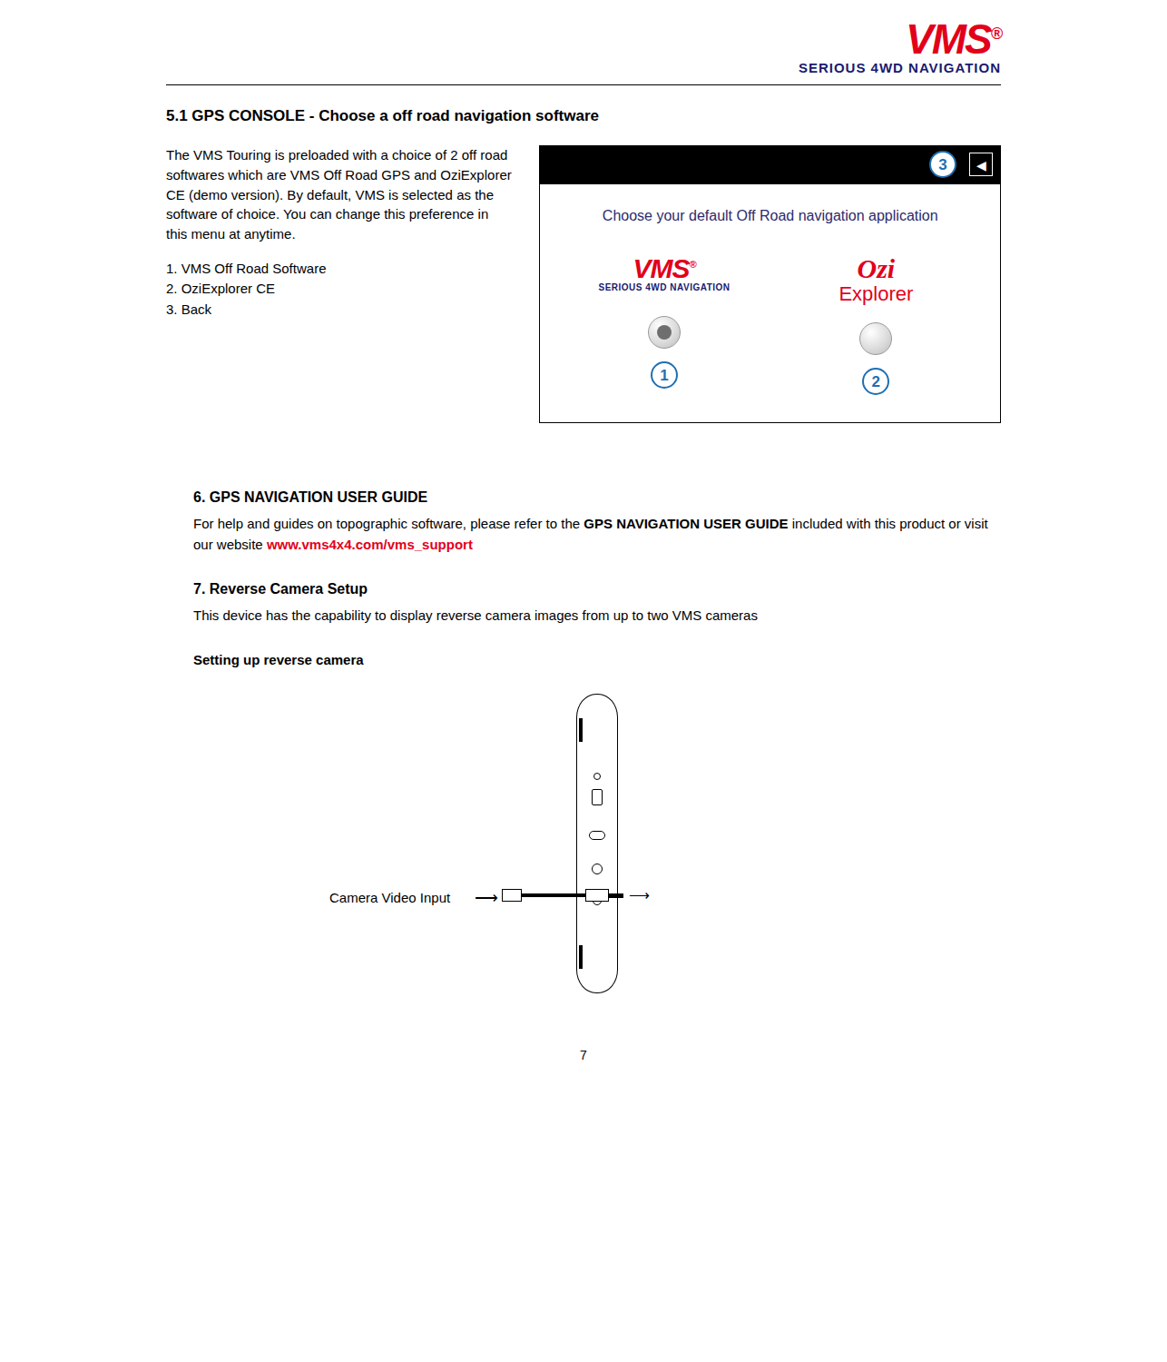VMS®
SERIOUS 4WD NAVIGATION
5.1 GPS CONSOLE - Choose a off road navigation software
The VMS Touring is preloaded with a choice of 2 off road softwares which are VMS Off Road GPS and OziExplorer CE (demo version). By default, VMS is selected as the software of choice. You can change this preference in this menu at anytime.
1. VMS Off Road Software
2. OziExplorer CE
3. Back
3
◀
Choose your default Off Road navigation application
VMS®
SERIOUS 4WD NAVIGATION
1
Ozi
Explorer
2
6. GPS NAVIGATION USER GUIDE
For help and guides on topographic software, please refer to the GPS NAVIGATION USER GUIDE included with this product or visit our website www.vms4x4.com/vms_support
7. Reverse Camera Setup
This device has the capability to display reverse camera images from up to two VMS cameras
Setting up reverse camera
Camera Video Input
⟶
⟶
7